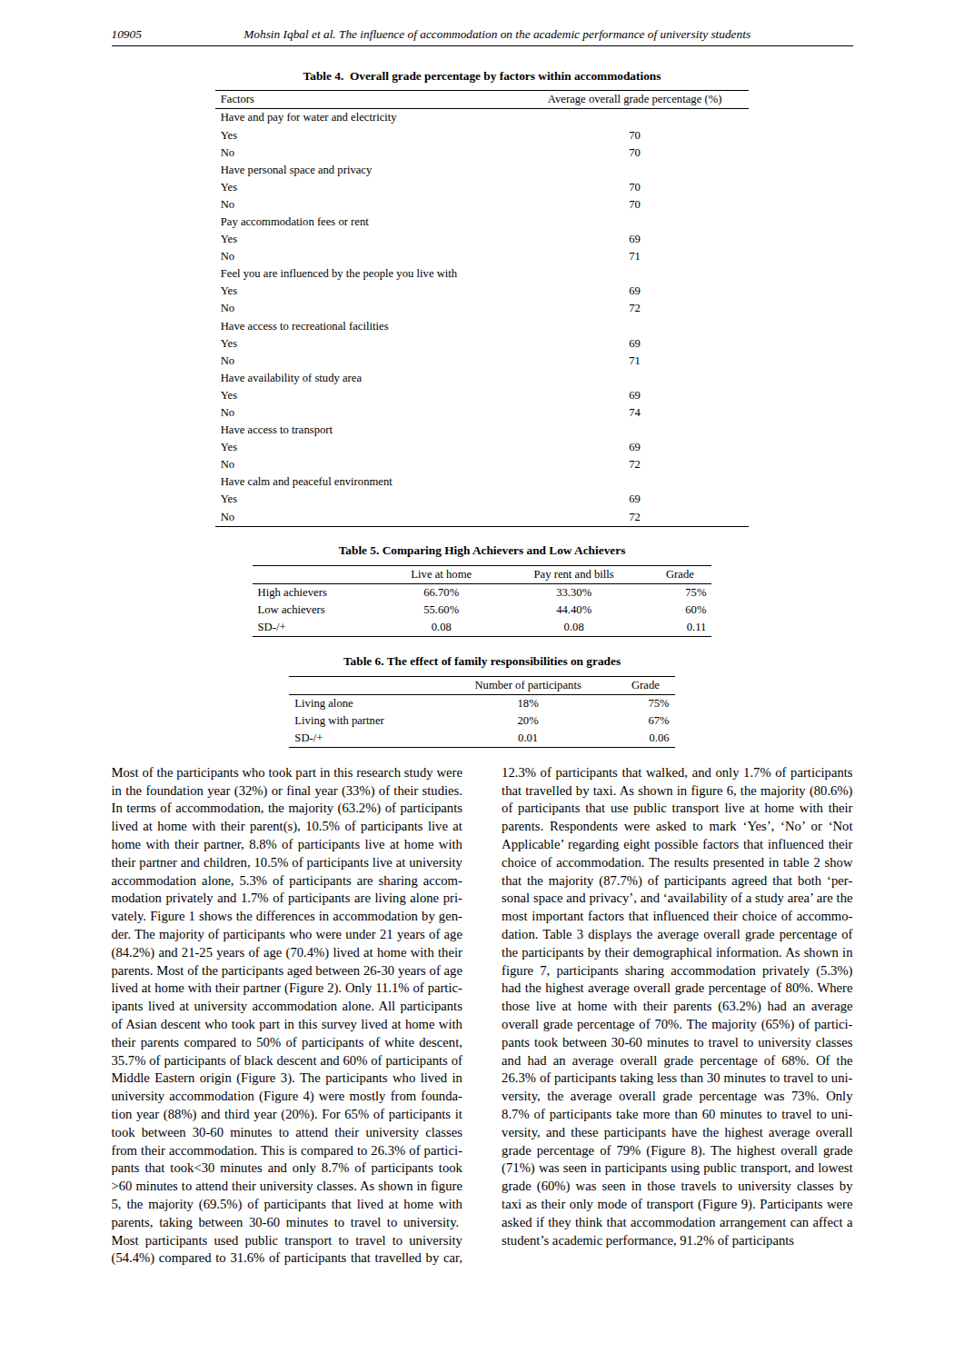10905 Mohsin Iqbal et al. The influence of accommodation on the academic performance of university students
Table 4. Overall grade percentage by factors within accommodations
| Factors | Average overall grade percentage (%) |
| --- | --- |
| Have and pay for water and electricity | |
| Yes | 70 |
| No | 70 |
| Have personal space and privacy | |
| Yes | 70 |
| No | 70 |
| Pay accommodation fees or rent | |
| Yes | 69 |
| No | 71 |
| Feel you are influenced by the people you live with | |
| Yes | 69 |
| No | 72 |
| Have access to recreational facilities | |
| Yes | 69 |
| No | 71 |
| Have availability of study area | |
| Yes | 69 |
| No | 74 |
| Have access to transport | |
| Yes | 69 |
| No | 72 |
| Have calm and peaceful environment | |
| Yes | 69 |
| No | 72 |
Table 5. Comparing High Achievers and Low Achievers
| | Live at home | Pay rent and bills | Grade |
| --- | --- | --- | --- |
| High achievers | 66.70% | 33.30% | 75% |
| Low achievers | 55.60% | 44.40% | 60% |
| SD-/+ | 0.08 | 0.08 | 0.11 |
Table 6. The effect of family responsibilities on grades
| | Number of participants | Grade |
| --- | --- | --- |
| Living alone | 18% | 75% |
| Living with partner | 20% | 67% |
| SD-/+ | 0.01 | 0.06 |
Most of the participants who took part in this research study were in the foundation year (32%) or final year (33%) of their studies. In terms of accommodation, the majority (63.2%) of participants lived at home with their parent(s), 10.5% of participants live at home with their partner, 8.8% of participants live at home with their partner and children, 10.5% of participants live at university accommodation alone, 5.3% of participants are sharing accommodation privately and 1.7% of participants are living alone privately. Figure 1 shows the differences in accommodation by gender. The majority of participants who were under 21 years of age (84.2%) and 21-25 years of age (70.4%) lived at home with their parents. Most of the participants aged between 26-30 years of age lived at home with their partner (Figure 2). Only 11.1% of participants lived at university accommodation alone. All participants of Asian descent who took part in this survey lived at home with their parents compared to 50% of participants of white descent, 35.7% of participants of black descent and 60% of participants of Middle Eastern origin (Figure 3). The participants who lived in university accommodation (Figure 4) were mostly from foundation year (88%) and third year (20%). For 65% of participants it took between 30-60 minutes to attend their university classes from their accommodation. This is compared to 26.3% of participants that took<30 minutes and only 8.7% of participants took >60 minutes to attend their university classes. As shown in figure 5, the majority (69.5%) of participants that lived at home with parents, taking between 30-60 minutes to travel to university. Most participants used public transport to travel to university (54.4%) compared to 31.6% of participants that travelled by car, 12.3% of participants that walked, and only 1.7% of participants that travelled by taxi. As shown in figure 6, the majority (80.6%) of participants that use public transport live at home with their parents. Respondents were asked to mark ‘Yes’, ‘No’ or ‘Not Applicable’ regarding eight possible factors that influenced their choice of accommodation. The results presented in table 2 show that the majority (87.7%) of participants agreed that both ‘personal space and privacy’, and ‘availability of a study area’ are the most important factors that influenced their choice of accommodation. Table 3 displays the average overall grade percentage of the participants by their demographical information. As shown in figure 7, participants sharing accommodation privately (5.3%) had the highest average overall grade percentage of 80%. Where those live at home with their parents (63.2%) had an average overall grade percentage of 70%. The majority (65%) of participants took between 30-60 minutes to travel to university classes and had an average overall grade percentage of 68%. Of the 26.3% of participants taking less than 30 minutes to travel to university, the average overall grade percentage was 73%. Only 8.7% of participants take more than 60 minutes to travel to university, and these participants have the highest average overall grade percentage of 79% (Figure 8). The highest overall grade (71%) was seen in participants using public transport, and lowest grade (60%) was seen in those travels to university classes by taxi as their only mode of transport (Figure 9). Participants were asked if they think that accommodation arrangement can affect a student’s academic performance, 91.2% of participants